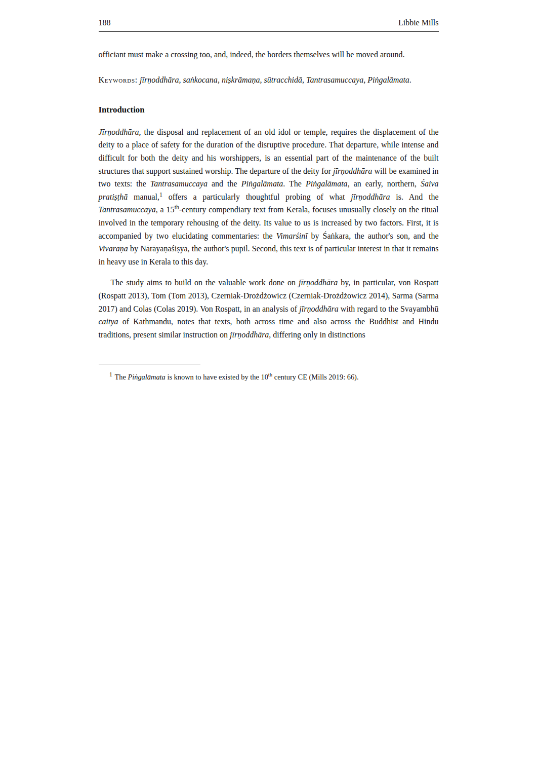188 Libbie Mills
officiant must make a crossing too, and, indeed, the borders themselves will be moved around.
Keywords: jīrṇoddhāra, saṅkocana, niṣkrāmaṇa, sūtracchidā, Tantrasamuccaya, Piṅgalāmata.
Introduction
Jīrṇoddhāra, the disposal and replacement of an old idol or temple, requires the displacement of the deity to a place of safety for the duration of the disruptive procedure. That departure, while intense and difficult for both the deity and his worshippers, is an essential part of the maintenance of the built structures that support sustained worship. The departure of the deity for jīrṇoddhāra will be examined in two texts: the Tantrasamuccaya and the Piṅgalāmata. The Piṅgalāmata, an early, northern, Śaiva pratiṣṭhā manual,1 offers a particularly thoughtful probing of what jīrṇoddhāra is. And the Tantrasamuccaya, a 15th-century compendiary text from Kerala, focuses unusually closely on the ritual involved in the temporary rehousing of the deity. Its value to us is increased by two factors. First, it is accompanied by two elucidating commentaries: the Vimarśinī by Śaṅkara, the author's son, and the Vivaraṇa by Nārāyaṇaśiṣya, the author's pupil. Second, this text is of particular interest in that it remains in heavy use in Kerala to this day.
The study aims to build on the valuable work done on jīrṇoddhāra by, in particular, von Rospatt (Rospatt 2013), Tom (Tom 2013), Czerniak-Drożdżowicz (Czerniak-Drożdżowicz 2014), Sarma (Sarma 2017) and Colas (Colas 2019). Von Rospatt, in an analysis of jīrṇoddhāra with regard to the Svayambhū caitya of Kathmandu, notes that texts, both across time and also across the Buddhist and Hindu traditions, present similar instruction on jīrṇoddhāra, differing only in distinctions
1 The Piṅgalāmata is known to have existed by the 10th century CE (Mills 2019: 66).